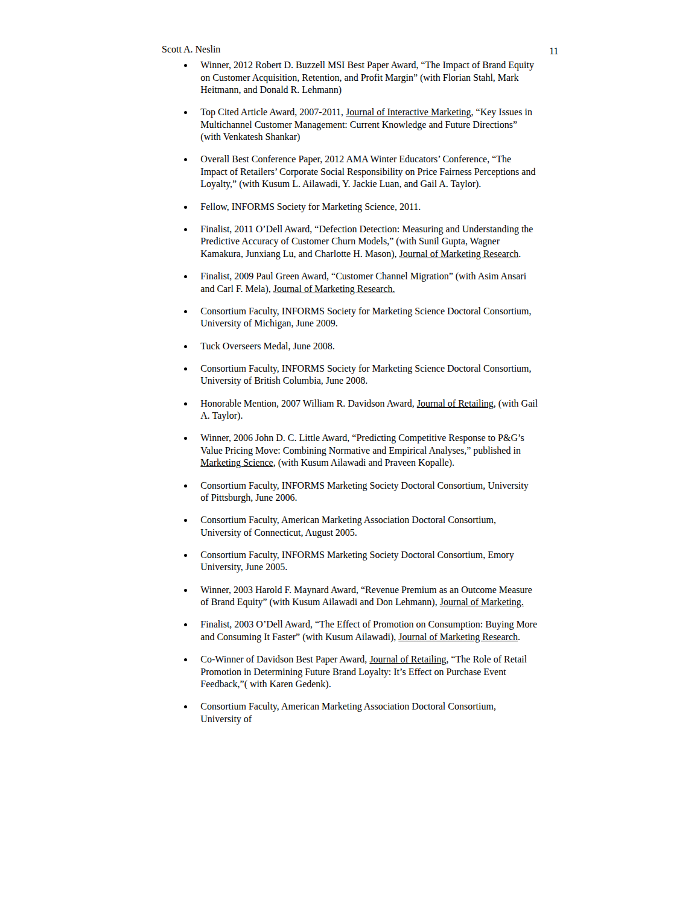Scott A. Neslin
11
Winner, 2012 Robert D. Buzzell MSI Best Paper Award, “The Impact of Brand Equity on Customer Acquisition, Retention, and Profit Margin” (with Florian Stahl, Mark Heitmann, and Donald R. Lehmann)
Top Cited Article Award, 2007-2011, Journal of Interactive Marketing, “Key Issues in Multichannel Customer Management: Current Knowledge and Future Directions” (with Venkatesh Shankar)
Overall Best Conference Paper, 2012 AMA Winter Educators’ Conference, “The Impact of Retailers’ Corporate Social Responsibility on Price Fairness Perceptions and Loyalty,” (with Kusum L. Ailawadi, Y. Jackie Luan, and Gail A. Taylor).
Fellow, INFORMS Society for Marketing Science, 2011.
Finalist, 2011 O’Dell Award, “Defection Detection: Measuring and Understanding the Predictive Accuracy of Customer Churn Models,” (with Sunil Gupta, Wagner Kamakura, Junxiang Lu, and Charlotte H. Mason), Journal of Marketing Research.
Finalist, 2009 Paul Green Award, “Customer Channel Migration” (with Asim Ansari and Carl F. Mela), Journal of Marketing Research.
Consortium Faculty, INFORMS Society for Marketing Science Doctoral Consortium, University of Michigan, June 2009.
Tuck Overseers Medal, June 2008.
Consortium Faculty, INFORMS Society for Marketing Science Doctoral Consortium, University of British Columbia, June 2008.
Honorable Mention, 2007 William R. Davidson Award, Journal of Retailing, (with Gail A. Taylor).
Winner, 2006 John D. C. Little Award, “Predicting Competitive Response to P&G’s Value Pricing Move: Combining Normative and Empirical Analyses,” published in Marketing Science, (with Kusum Ailawadi and Praveen Kopalle).
Consortium Faculty, INFORMS Marketing Society Doctoral Consortium, University of Pittsburgh, June 2006.
Consortium Faculty, American Marketing Association Doctoral Consortium, University of Connecticut, August 2005.
Consortium Faculty, INFORMS Marketing Society Doctoral Consortium, Emory University, June 2005.
Winner, 2003 Harold F. Maynard Award, “Revenue Premium as an Outcome Measure of Brand Equity” (with Kusum Ailawadi and Don Lehmann), Journal of Marketing.
Finalist, 2003 O’Dell Award, “The Effect of Promotion on Consumption: Buying More and Consuming It Faster” (with Kusum Ailawadi), Journal of Marketing Research.
Co-Winner of Davidson Best Paper Award, Journal of Retailing, “The Role of Retail Promotion in Determining Future Brand Loyalty: It’s Effect on Purchase Event Feedback,”( with Karen Gedenk).
Consortium Faculty, American Marketing Association Doctoral Consortium, University of